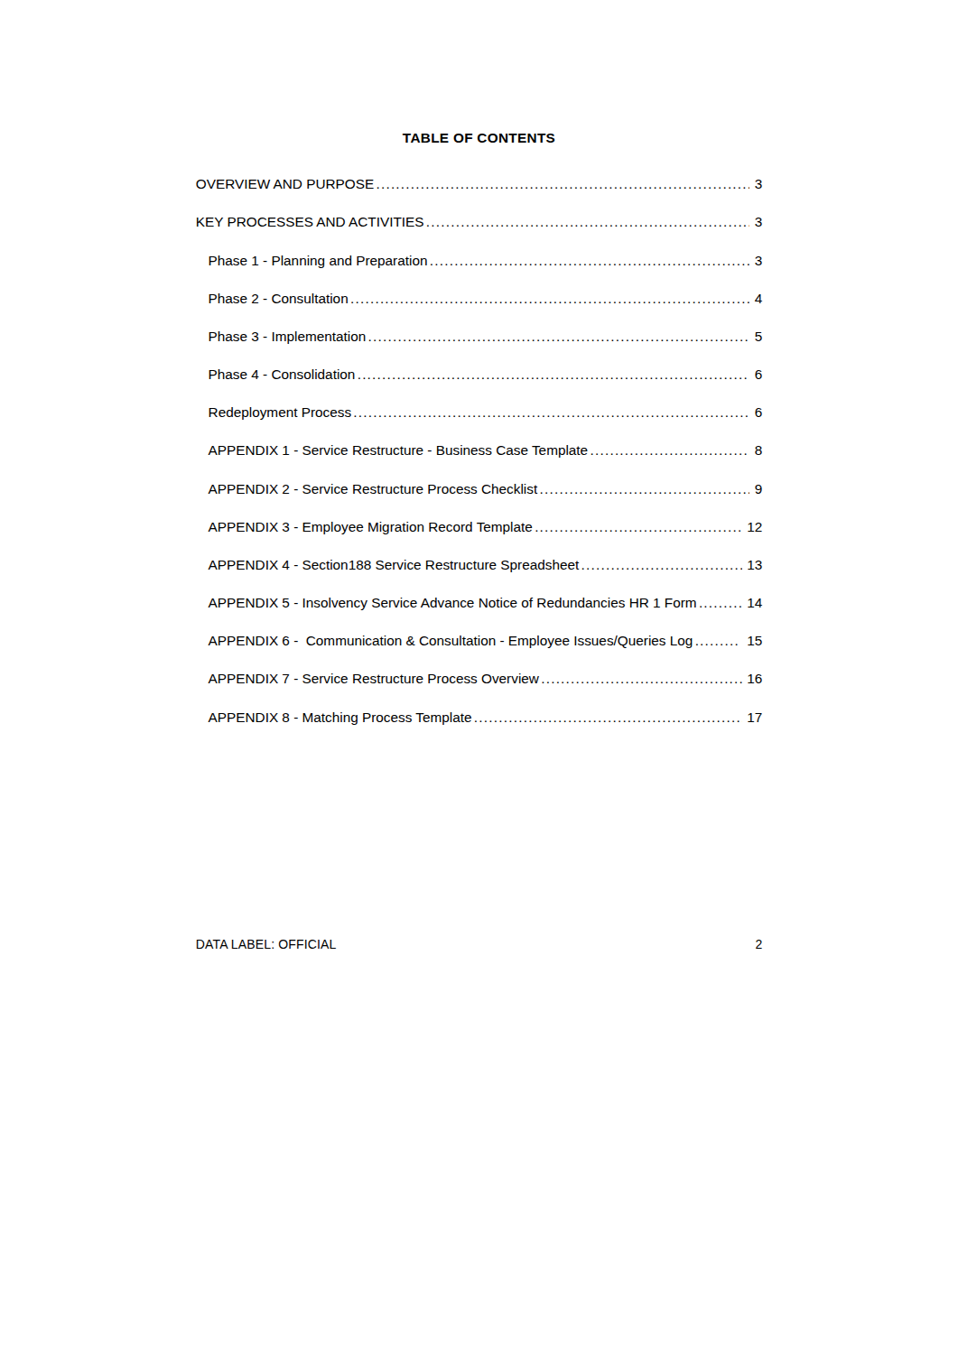TABLE OF CONTENTS
OVERVIEW AND PURPOSE .................................................................................................. 3
KEY PROCESSES AND ACTIVITIES .................................................................................. 3
Phase 1 - Planning and Preparation ....................................................................................... 3
Phase 2 - Consultation ....................................................................................................... 4
Phase 3 - Implementation .................................................................................................... 5
Phase 4 - Consolidation ...................................................................................................... 6
Redeployment Process ....................................................................................................... 6
APPENDIX 1 - Service Restructure - Business Case Template ............................................. 8
APPENDIX 2 - Service Restructure Process Checklist ........................................................... 9
APPENDIX 3 - Employee Migration Record Template ....................................................... 12
APPENDIX 4 - Section188 Service Restructure Spreadsheet ............................................. 13
APPENDIX 5 - Insolvency Service Advance Notice of Redundancies HR 1 Form ................. 14
APPENDIX 6 - Communication & Consultation - Employee Issues/Queries Log ......... 15
APPENDIX 7 - Service Restructure Process Overview ....................................................... 16
APPENDIX 8 - Matching Process Template ......................................................................... 17
DATA LABEL: OFFICIAL 2